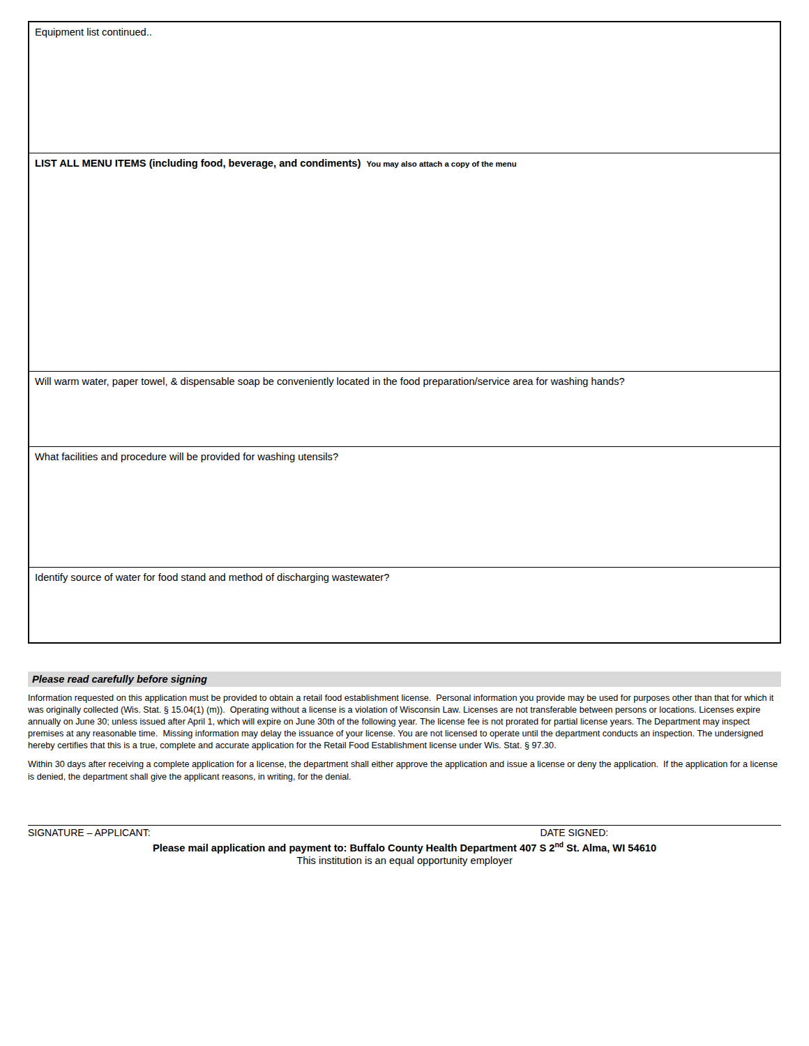| Equipment list continued.. |
| LIST ALL MENU ITEMS (including food, beverage, and condiments) You may also attach a copy of the menu |
| Will warm water, paper towel, & dispensable soap be conveniently located in the food preparation/service area for washing hands? |
| What facilities and procedure will be provided for washing utensils? |
| Identify source of water for food stand and method of discharging wastewater? |
Please read carefully before signing
Information requested on this application must be provided to obtain a retail food establishment license. Personal information you provide may be used for purposes other than that for which it was originally collected (Wis. Stat. § 15.04(1) (m)). Operating without a license is a violation of Wisconsin Law. Licenses are not transferable between persons or locations. Licenses expire annually on June 30; unless issued after April 1, which will expire on June 30th of the following year. The license fee is not prorated for partial license years. The Department may inspect premises at any reasonable time. Missing information may delay the issuance of your license. You are not licensed to operate until the department conducts an inspection. The undersigned hereby certifies that this is a true, complete and accurate application for the Retail Food Establishment license under Wis. Stat. § 97.30.
Within 30 days after receiving a complete application for a license, the department shall either approve the application and issue a license or deny the application. If the application for a license is denied, the department shall give the applicant reasons, in writing, for the denial.
| SIGNATURE – APPLICANT: | DATE SIGNED: |
Please mail application and payment to: Buffalo County Health Department 407 S 2nd St. Alma, WI 54610
This institution is an equal opportunity employer